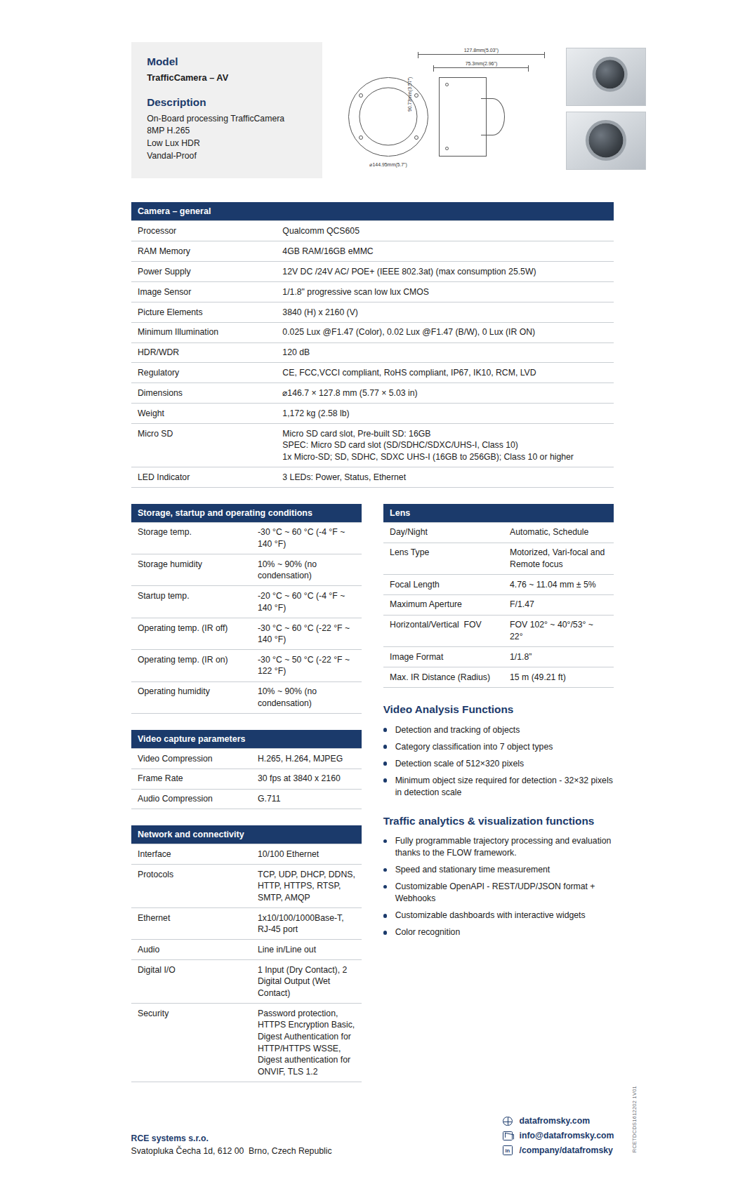Model
TrafficCamera – AV
Description
On-Board processing TrafficCamera
8MP H.265
Low Lux HDR
Vandal-Proof
127.8mm(5.03")
75.3mm(2.96")
⌀144.95mm(5.7")
90.73mm(3.57")
Camera – general
| Processor | Qualcomm QCS605 |
| RAM Memory | 4GB RAM/16GB eMMC |
| Power Supply | 12V DC /24V AC/ POE+ (IEEE 802.3at) (max consumption 25.5W) |
| Image Sensor | 1/1.8" progressive scan low lux CMOS |
| Picture Elements | 3840 (H) x 2160 (V) |
| Minimum Illumination | 0.025 Lux @F1.47 (Color), 0.02 Lux @F1.47 (B/W), 0 Lux (IR ON) |
| HDR/WDR | 120 dB |
| Regulatory | CE, FCC,VCCI compliant, RoHS compliant, IP67, IK10, RCM, LVD |
| Dimensions | ⌀146.7 × 127.8 mm (5.77 × 5.03 in) |
| Weight | 1,172 kg (2.58 lb) |
| Micro SD | Micro SD card slot, Pre-built SD: 16GB SPEC: Micro SD card slot (SD/SDHC/SDXC/UHS-I, Class 10) 1x Micro-SD; SD, SDHC, SDXC UHS-I (16GB to 256GB); Class 10 or higher |
| LED Indicator | 3 LEDs: Power, Status, Ethernet |
Storage, startup and operating conditions
| Storage temp. | -30 °C ~ 60 °C (-4 °F ~ 140 °F) |
| Storage humidity | 10% ~ 90% (no condensation) |
| Startup temp. | -20 °C ~ 60 °C (-4 °F ~ 140 °F) |
| Operating temp. (IR off) | -30 °C ~ 60 °C (-22 °F ~ 140 °F) |
| Operating temp. (IR on) | -30 °C ~ 50 °C (-22 °F ~ 122 °F) |
| Operating humidity | 10% ~ 90% (no condensation) |
Video capture parameters
| Video Compression | H.265, H.264, MJPEG |
| Frame Rate | 30 fps at 3840 x 2160 |
| Audio Compression | G.711 |
Network and connectivity
| Interface | 10/100 Ethernet |
| Protocols | TCP, UDP, DHCP, DDNS, HTTP, HTTPS, RTSP, SMTP, AMQP |
| Ethernet | 1x10/100/1000Base-T, RJ-45 port |
| Audio | Line in/Line out |
| Digital I/O | 1 Input (Dry Contact), 2 Digital Output (Wet Contact) |
| Security | Password protection, HTTPS Encryption Basic, Digest Authentication for HTTP/HTTPS WSSE, Digest authentication for ONVIF, TLS 1.2 |
Lens
| Day/Night | Automatic, Schedule |
| Lens Type | Motorized, Vari-focal and Remote focus |
| Focal Length | 4.76 ~ 11.04 mm ± 5% |
| Maximum Aperture | F/1.47 |
| Horizontal/Vertical FOV | FOV 102° ~ 40°/53° ~ 22° |
| Image Format | 1/1.8” |
| Max. IR Distance (Radius) | 15 m (49.21 ft) |
Video Analysis Functions
Detection and tracking of objects
Category classification into 7 object types
Detection scale of 512×320 pixels
Minimum object size required for detection - 32×32 pixels in detection scale
Traffic analytics & visualization functions
Fully programmable trajectory processing and evaluation thanks to the FLOW framework.
Speed and stationary time measurement
Customizable OpenAPI - REST/UDP/JSON format + Webhooks
Customizable dashboards with interactive widgets
Color recognition
RCE systems s.r.o.
Svatopluka Čecha 1d, 612 00 Brno, Czech Republic
datafromsky.com
info@datafromsky.com
/company/datafromsky
RCETDCDS1612202 1V01